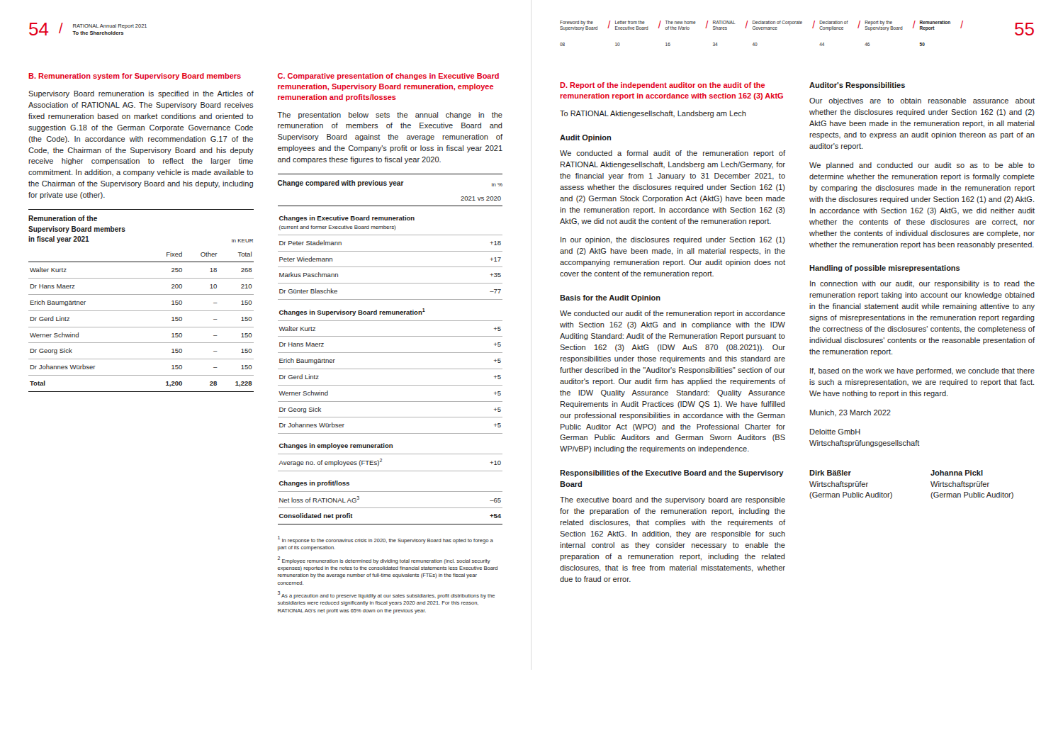54 /
RATIONAL Annual Report 2021
To the Shareholders
B. Remuneration system for Supervisory Board members
Supervisory Board remuneration is specified in the Articles of Association of RATIONAL AG. The Supervisory Board receives fixed remuneration based on market conditions and oriented to suggestion G.18 of the German Corporate Governance Code (the Code). In accordance with recommendation G.17 of the Code, the Chairman of the Supervisory Board and his deputy receive higher compensation to reflect the larger time commitment. In addition, a company vehicle is made available to the Chairman of the Supervisory Board and his deputy, including for private use (other).
Remuneration of the
Supervisory Board members
in fiscal year 2021 in KEUR
| | Fixed | Other | Total |
| --- | --- | --- | --- |
| Walter Kurtz | 250 | 18 | 268 |
| Dr Hans Maerz | 200 | 10 | 210 |
| Erich Baumgärtner | 150 | – | 150 |
| Dr Gerd Lintz | 150 | – | 150 |
| Werner Schwind | 150 | – | 150 |
| Dr Georg Sick | 150 | – | 150 |
| Dr Johannes Würbser | 150 | – | 150 |
| Total | 1,200 | 28 | 1,228 |
C. Comparative presentation of changes in Executive Board remuneration, Supervisory Board remuneration, employee remuneration and profits/losses
The presentation below sets the annual change in the remuneration of members of the Executive Board and Supervisory Board against the average remuneration of employees and the Company's profit or loss in fiscal year 2021 and compares these figures to fiscal year 2020.
Change compared with previous year in %
| | 2021 vs 2020 |
| --- | --- |
| Changes in Executive Board remuneration (current and former Executive Board members) |
| Dr Peter Stadelmann | +18 |
| Peter Wiedemann | +17 |
| Markus Paschmann | +35 |
| Dr Günter Blaschke | –77 |
| Changes in Supervisory Board remuneration 1 |
| Walter Kurtz | +5 |
| Dr Hans Maerz | +5 |
| Erich Baumgärtner | +5 |
| Dr Gerd Lintz | +5 |
| Werner Schwind | +5 |
| Dr Georg Sick | +5 |
| Dr Johannes Würbser | +5 |
| Changes in employee remuneration |
| Average no. of employees (FTEs) 2 | +10 |
| Changes in profit/loss |
| Net loss of RATIONAL AG 3 | –65 |
| Consolidated net profit | +54 |
1 In response to the coronavirus crisis in 2020, the Supervisory Board has opted to forego a part of its compensation.
2 Employee remuneration is determined by dividing total remuneration (incl. social security expenses) reported in the notes to the consolidated financial statements less Executive Board remuneration by the average number of full-time equivalents (FTEs) in the fiscal year concerned.
3 As a precaution and to preserve liquidity at our sales subsidiaries, profit distributions by the subsidiaries were reduced significantly in fiscal years 2020 and 2021. For this reason, RATIONAL AG's net profit was 65% down on the previous year.
Foreword by the
Supervisory Board08
/
Letter from the
Executive Board10
/
The new home
of the iVario16
/
RATIONAL
Shares34
/
Declaration of Corporate
Governance40
/
Declaration of
Compliance44
/
Report by the
Supervisory Board46
/
Remuneration
Report50
/
55
D. Report of the independent auditor on the audit of the remuneration report in accordance with section 162 (3) AktG
To RATIONAL Aktiengesellschaft, Landsberg am Lech
Audit Opinion
We conducted a formal audit of the remuneration report of RATIONAL Aktiengesellschaft, Landsberg am Lech/Germany, for the financial year from 1 January to 31 December 2021, to assess whether the disclosures required under Section 162 (1) and (2) German Stock Corporation Act (AktG) have been made in the remuneration report. In accordance with Section 162 (3) AktG, we did not audit the content of the remuneration report.
In our opinion, the disclosures required under Section 162 (1) and (2) AktG have been made, in all material respects, in the accompanying remuneration report. Our audit opinion does not cover the content of the remuneration report.
Basis for the Audit Opinion
We conducted our audit of the remuneration report in accordance with Section 162 (3) AktG and in compliance with the IDW Auditing Standard: Audit of the Remuneration Report pursuant to Section 162 (3) AktG (IDW AuS 870 (08.2021)). Our responsibilities under those requirements and this standard are further described in the "Auditor's Responsibilities" section of our auditor's report. Our audit firm has applied the requirements of the IDW Quality Assurance Standard: Quality Assurance Requirements in Audit Practices (IDW QS 1). We have fulfilled our professional responsibilities in accordance with the German Public Auditor Act (WPO) and the Professional Charter for German Public Auditors and German Sworn Auditors (BS WP/vBP) including the requirements on independence.
Responsibilities of the Executive Board and the Supervisory Board
The executive board and the supervisory board are responsible for the preparation of the remuneration report, including the related disclosures, that complies with the requirements of Section 162 AktG. In addition, they are responsible for such internal control as they consider necessary to enable the preparation of a remuneration report, including the related disclosures, that is free from material misstatements, whether due to fraud or error.
Auditor's Responsibilities
Our objectives are to obtain reasonable assurance about whether the disclosures required under Section 162 (1) and (2) AktG have been made in the remuneration report, in all material respects, and to express an audit opinion thereon as part of an auditor's report.
We planned and conducted our audit so as to be able to determine whether the remuneration report is formally complete by comparing the disclosures made in the remuneration report with the disclosures required under Section 162 (1) and (2) AktG. In accordance with Section 162 (3) AktG, we did neither audit whether the contents of these disclosures are correct, nor whether the contents of individual disclosures are complete, nor whether the remuneration report has been reasonably presented.
Handling of possible misrepresentations
In connection with our audit, our responsibility is to read the remuneration report taking into account our knowledge obtained in the financial statement audit while remaining attentive to any signs of misrepresentations in the remuneration report regarding the correctness of the disclosures' contents, the completeness of individual disclosures' contents or the reasonable presentation of the remuneration report.
If, based on the work we have performed, we conclude that there is such a misrepresentation, we are required to report that fact. We have nothing to report in this regard.
Munich, 23 March 2022
Deloitte GmbH
Wirtschaftsprüfungsgesellschaft
Dirk Bäßler
Wirtschaftsprüfer
(German Public Auditor)
Johanna Pickl
Wirtschaftsprüfer
(German Public Auditor)